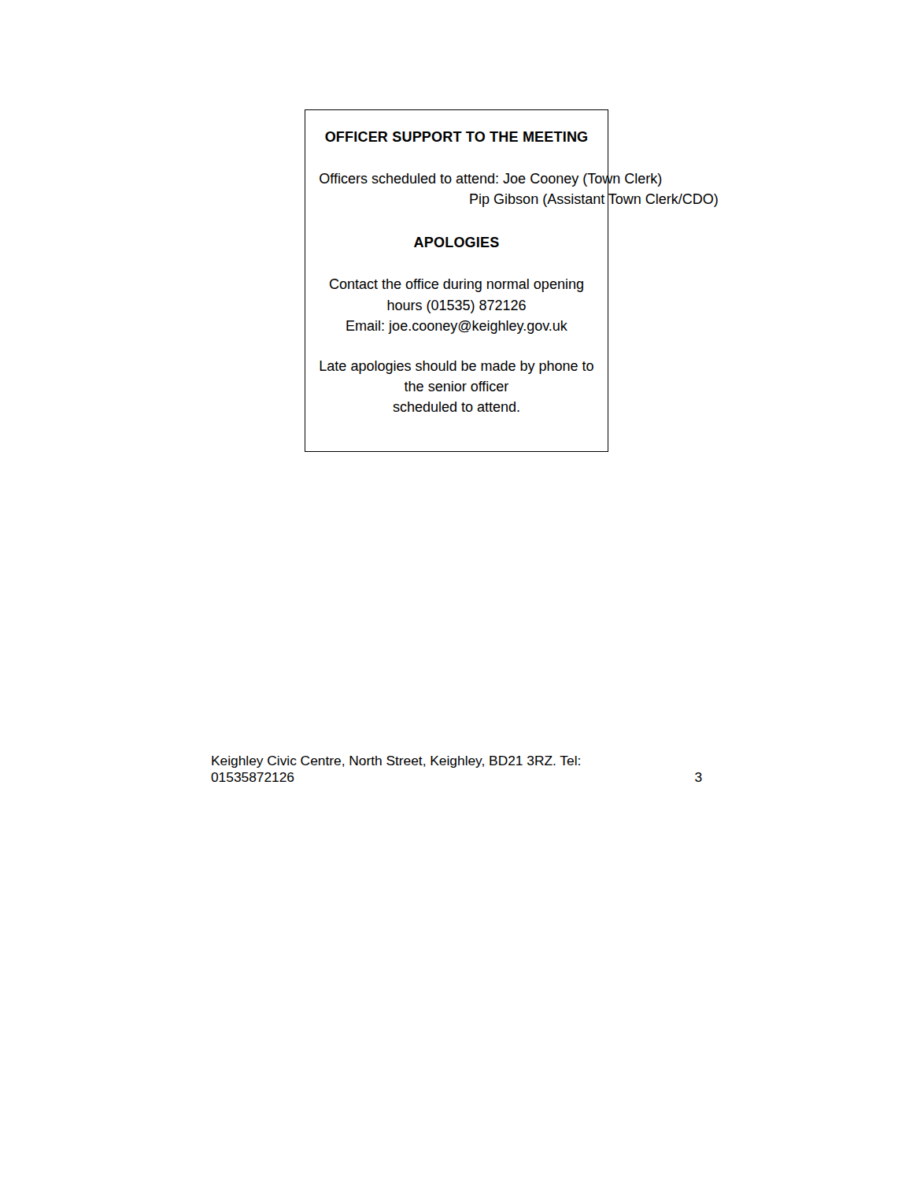OFFICER SUPPORT TO THE MEETING
Officers scheduled to attend: Joe Cooney (Town Clerk)
Pip Gibson (Assistant Town Clerk/CDO)
APOLOGIES
Contact the office during normal opening hours (01535) 872126
Email: joe.cooney@keighley.gov.uk
Late apologies should be made by phone to the senior officer
scheduled to attend.
Keighley Civic Centre, North Street, Keighley, BD21 3RZ. Tel: 01535872126
3